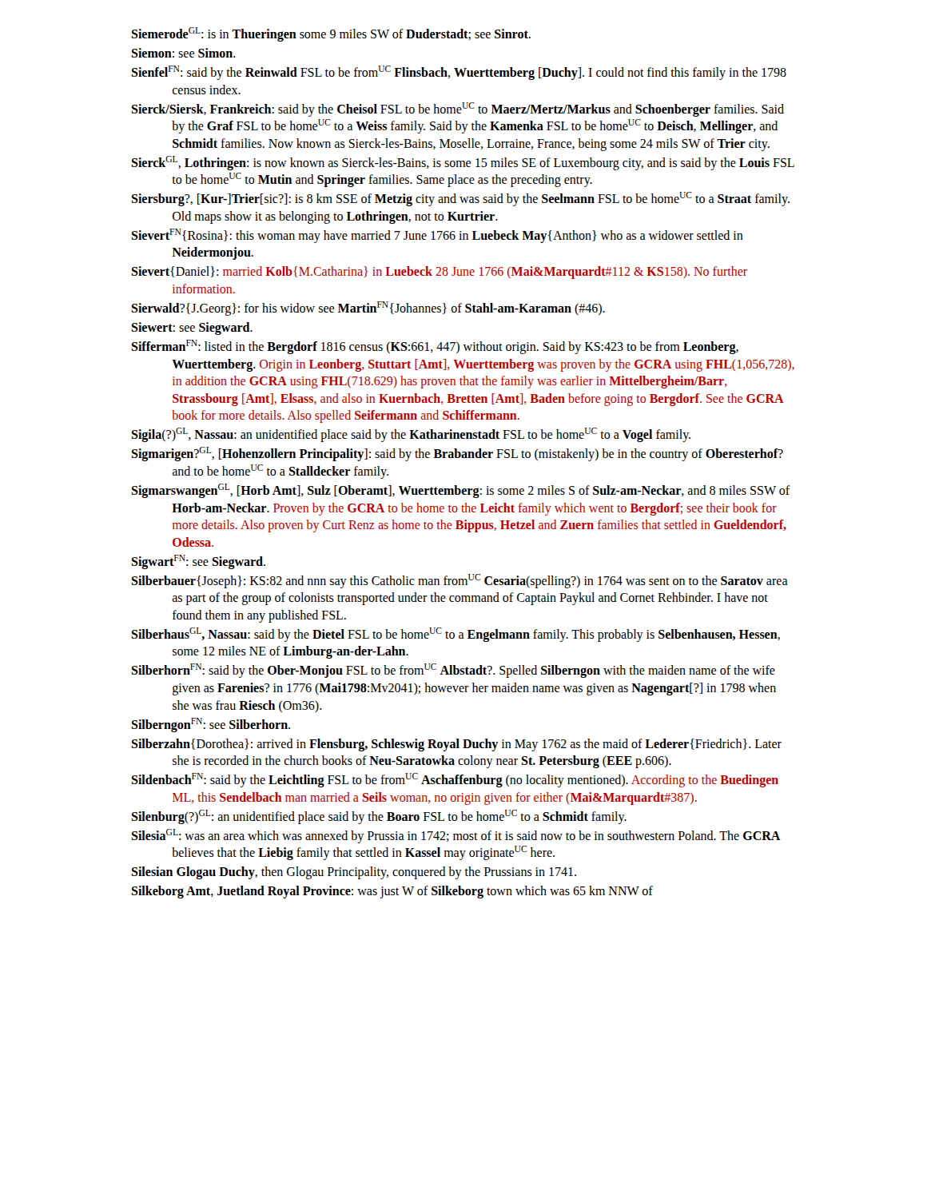SiemerodeGL: is in Thueringen some 9 miles SW of Duderstadt; see Sinrot.
Siemon: see Simon.
SienfelFN: said by the Reinwald FSL to be fromUC Flinsbach, Wuerttemberg [Duchy]. I could not find this family in the 1798 census index.
Sierck/Siersk, Frankreich: said by the Cheisol FSL to be homeUC to Maerz/Mertz/Markus and Schoenberger families. Said by the Graf FSL to be homeUC to a Weiss family. Said by the Kamenka FSL to be homeUC to Deisch, Mellinger, and Schmidt families. Now known as Sierck-les-Bains, Moselle, Lorraine, France, being some 24 mils SW of Trier city.
SierckGL, Lothringen: is now known as Sierck-les-Bains, is some 15 miles SE of Luxembourg city, and is said by the Louis FSL to be homeUC to Mutin and Springer families. Same place as the preceding entry.
Siersburg?, [Kur-]Trier[sic?]: is 8 km SSE of Metzig city and was said by the Seelmann FSL to be homeUC to a Straat family. Old maps show it as belonging to Lothringen, not to Kurtrier.
SievertFN{Rosina}: this woman may have married 7 June 1766 in Luebeck May{Anthon} who as a widower settled in Neidermonjou.
Sievert{Daniel}: married Kolb{M.Catharina} in Luebeck 28 June 1766 (Mai&Marquardt#112 & KS158). No further information.
Sierwald?{J.Georg}: for his widow see MartinFN{Johannes} of Stahl-am-Karaman (#46).
Siewert: see Siegward.
SiffermanFN: listed in the Bergdorf 1816 census (KS:661, 447) without origin. Said by KS:423 to be from Leonberg, Wuerttemberg. Origin in Leonberg, Stuttart [Amt], Wuerttemberg was proven by the GCRA using FHL(1,056,728), in addition the GCRA using FHL(718.629) has proven that the family was earlier in Mittelbergheim/Barr, Strassbourg [Amt], Elsass, and also in Kuernbach, Bretten [Amt], Baden before going to Bergdorf. See the GCRA book for more details. Also spelled Seifermann and Schiffermann.
Sigila(?)GL, Nassau: an unidentified place said by the Katharinenstadt FSL to be homeUC to a Vogel family.
Sigmarigen?GL, [Hohenzollern Principality]: said by the Brabander FSL to (mistakenly) be in the country of Oberesterhof? and to be homeUC to a Stalldecker family.
SigmarswangenGL, [Horb Amt], Sulz [Oberamt], Wuerttemberg: is some 2 miles S of Sulz-am-Neckar, and 8 miles SSW of Horb-am-Neckar. Proven by the GCRA to be home to the Leicht family which went to Bergdorf; see their book for more details. Also proven by Curt Renz as home to the Bippus, Hetzel and Zuern families that settled in Gueldendorf, Odessa.
SigwartFN: see Siegward.
Silberbauer{Joseph}: KS:82 and nnn say this Catholic man fromUC Cesaria(spelling?) in 1764 was sent on to the Saratov area as part of the group of colonists transported under the command of Captain Paykul and Cornet Rehbinder. I have not found them in any published FSL.
SilberhausGL, Nassau: said by the Dietel FSL to be homeUC to a Engelmann family. This probably is Selbenhausen, Hessen, some 12 miles NE of Limburg-an-der-Lahn.
SilberhornFN: said by the Ober-Monjou FSL to be fromUC Albstadt?. Spelled Silberngon with the maiden name of the wife given as Farenies? in 1776 (Mai1798:Mv2041); however her maiden name was given as Nagengart[?] in 1798 when she was frau Riesch (Om36).
SilberngonFN: see Silberhorn.
Silberzahn{Dorothea}: arrived in Flensburg, Schleswig Royal Duchy in May 1762 as the maid of Lederer{Friedrich}. Later she is recorded in the church books of Neu-Saratowka colony near St. Petersburg (EEE p.606).
SildenbachFN: said by the Leichtling FSL to be fromUC Aschaffenburg (no locality mentioned). According to the Buedingen ML, this Sendelbach man married a Seils woman, no origin given for either (Mai&Marquardt#387).
Silenburg(?)GL: an unidentified place said by the Boaro FSL to be homeUC to a Schmidt family.
SilesiaGL: was an area which was annexed by Prussia in 1742; most of it is said now to be in southwestern Poland. The GCRA believes that the Liebig family that settled in Kassel may originateUC here.
Silesian Glogau Duchy, then Glogau Principality, conquered by the Prussians in 1741.
Silkeborg Amt, Juetland Royal Province: was just W of Silkeborg town which was 65 km NNW of